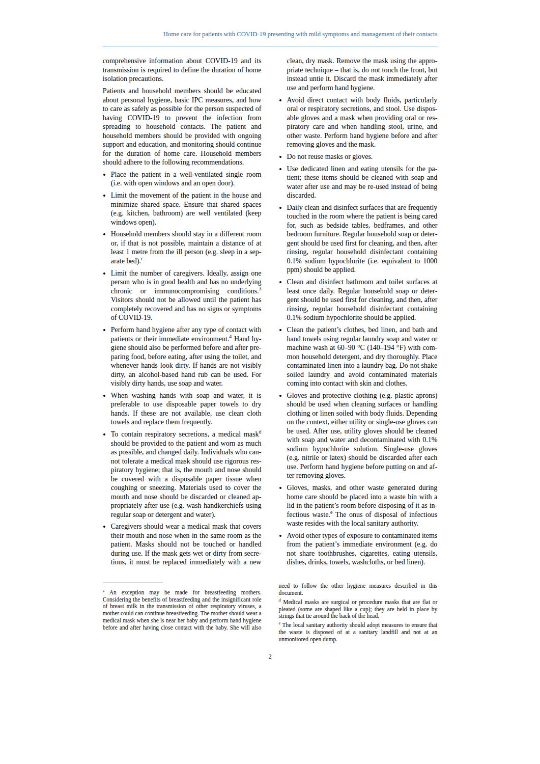Home care for patients with COVID-19 presenting with mild symptoms and management of their contacts
comprehensive information about COVID-19 and its transmission is required to define the duration of home isolation precautions.
Patients and household members should be educated about personal hygiene, basic IPC measures, and how to care as safely as possible for the person suspected of having COVID-19 to prevent the infection from spreading to household contacts. The patient and household members should be provided with ongoing support and education, and monitoring should continue for the duration of home care. Household members should adhere to the following recommendations.
Place the patient in a well-ventilated single room (i.e. with open windows and an open door).
Limit the movement of the patient in the house and minimize shared space. Ensure that shared spaces (e.g. kitchen, bathroom) are well ventilated (keep windows open).
Household members should stay in a different room or, if that is not possible, maintain a distance of at least 1 metre from the ill person (e.g. sleep in a separate bed).c
Limit the number of caregivers. Ideally, assign one person who is in good health and has no underlying chronic or immunocompromising conditions.3 Visitors should not be allowed until the patient has completely recovered and has no signs or symptoms of COVID-19.
Perform hand hygiene after any type of contact with patients or their immediate environment.4 Hand hygiene should also be performed before and after preparing food, before eating, after using the toilet, and whenever hands look dirty. If hands are not visibly dirty, an alcohol-based hand rub can be used. For visibly dirty hands, use soap and water.
When washing hands with soap and water, it is preferable to use disposable paper towels to dry hands. If these are not available, use clean cloth towels and replace them frequently.
To contain respiratory secretions, a medical maskd should be provided to the patient and worn as much as possible, and changed daily. Individuals who cannot tolerate a medical mask should use rigorous respiratory hygiene; that is, the mouth and nose should be covered with a disposable paper tissue when coughing or sneezing. Materials used to cover the mouth and nose should be discarded or cleaned appropriately after use (e.g. wash handkerchiefs using regular soap or detergent and water).
Caregivers should wear a medical mask that covers their mouth and nose when in the same room as the patient. Masks should not be touched or handled during use. If the mask gets wet or dirty from secretions, it must be replaced immediately with a new clean, dry mask. Remove the mask using the appropriate technique – that is, do not touch the front, but instead untie it. Discard the mask immediately after use and perform hand hygiene.
Avoid direct contact with body fluids, particularly oral or respiratory secretions, and stool. Use disposable gloves and a mask when providing oral or respiratory care and when handling stool, urine, and other waste. Perform hand hygiene before and after removing gloves and the mask.
Do not reuse masks or gloves.
Use dedicated linen and eating utensils for the patient; these items should be cleaned with soap and water after use and may be re-used instead of being discarded.
Daily clean and disinfect surfaces that are frequently touched in the room where the patient is being cared for, such as bedside tables, bedframes, and other bedroom furniture. Regular household soap or detergent should be used first for cleaning, and then, after rinsing, regular household disinfectant containing 0.1% sodium hypochlorite (i.e. equivalent to 1000 ppm) should be applied.
Clean and disinfect bathroom and toilet surfaces at least once daily. Regular household soap or detergent should be used first for cleaning, and then, after rinsing, regular household disinfectant containing 0.1% sodium hypochlorite should be applied.
Clean the patient’s clothes, bed linen, and bath and hand towels using regular laundry soap and water or machine wash at 60–90 °C (140–194 °F) with common household detergent, and dry thoroughly. Place contaminated linen into a laundry bag. Do not shake soiled laundry and avoid contaminated materials coming into contact with skin and clothes.
Gloves and protective clothing (e.g. plastic aprons) should be used when cleaning surfaces or handling clothing or linen soiled with body fluids. Depending on the context, either utility or single-use gloves can be used. After use, utility gloves should be cleaned with soap and water and decontaminated with 0.1% sodium hypochlorite solution. Single-use gloves (e.g. nitrile or latex) should be discarded after each use. Perform hand hygiene before putting on and after removing gloves.
Gloves, masks, and other waste generated during home care should be placed into a waste bin with a lid in the patient’s room before disposing of it as infectious waste.e The onus of disposal of infectious waste resides with the local sanitary authority.
Avoid other types of exposure to contaminated items from the patient’s immediate environment (e.g. do not share toothbrushes, cigarettes, eating utensils, dishes, drinks, towels, washcloths, or bed linen).
c An exception may be made for breastfeeding mothers. Considering the benefits of breastfeeding and the insignificant role of breast milk in the transmission of other respiratory viruses, a mother could can continue breastfeeding. The mother should wear a medical mask when she is near her baby and perform hand hygiene before and after having close contact with the baby. She will also need to follow the other hygiene measures described in this document.
d Medical masks are surgical or procedure masks that are flat or pleated (some are shaped like a cup); they are held in place by strings that tie around the back of the head.
e The local sanitary authority should adopt measures to ensure that the waste is disposed of at a sanitary landfill and not at an unmonitored open dump.
2